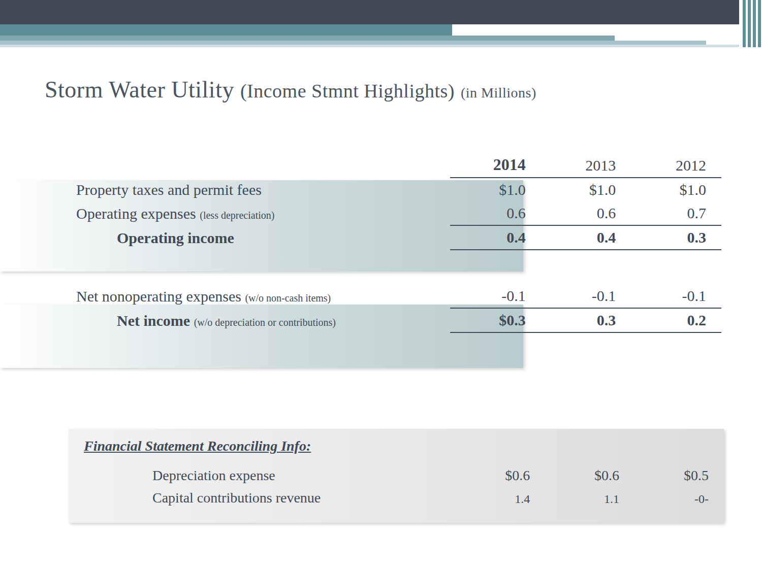Storm Water Utility (Income Stmnt Highlights) (in Millions)
| | 2014 | 2013 | 2012 |
| Property taxes and permit fees | $1.0 | $1.0 | $1.0 |
| Operating expenses (less depreciation) | 0.6 | 0.6 | 0.7 |
| Operating income | 0.4 | 0.4 | 0.3 |
| Net nonoperating expenses (w/o non-cash items) | -0.1 | -0.1 | -0.1 |
| Net income (w/o depreciation or contributions) | $0.3 | 0.3 | 0.2 |
Financial Statement Reconciling Info:
| Depreciation expense | $0.6 | $0.6 | $0.5 |
| Capital contributions revenue | 1.4 | 1.1 | -0- |